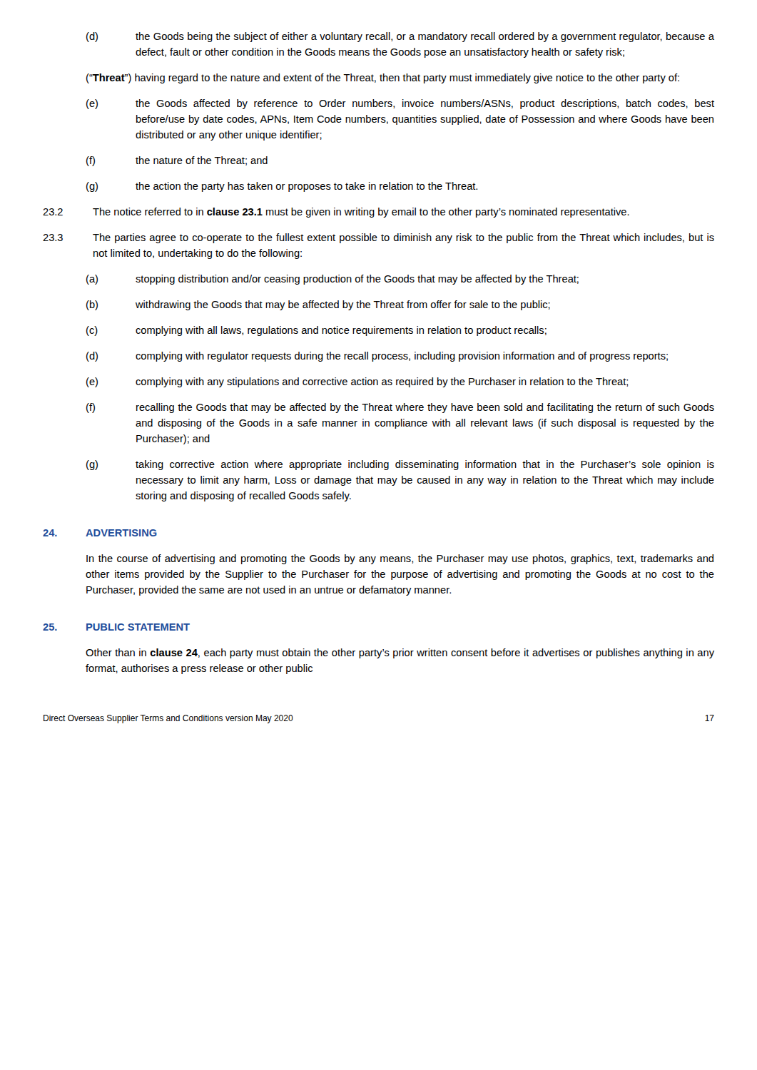(d)
the Goods being the subject of either a voluntary recall, or a mandatory recall ordered by a government regulator, because a defect, fault or other condition in the Goods means the Goods pose an unsatisfactory health or safety risk;
(“Threat”) having regard to the nature and extent of the Threat, then that party must immediately give notice to the other party of:
(e)
the Goods affected by reference to Order numbers, invoice numbers/ASNs, product descriptions, batch codes, best before/use by date codes, APNs, Item Code numbers, quantities supplied, date of Possession and where Goods have been distributed or any other unique identifier;
(f)
the nature of the Threat; and
(g)
the action the party has taken or proposes to take in relation to the Threat.
23.2
The notice referred to in clause 23.1 must be given in writing by email to the other party’s nominated representative.
23.3
The parties agree to co-operate to the fullest extent possible to diminish any risk to the public from the Threat which includes, but is not limited to, undertaking to do the following:
(a)
stopping distribution and/or ceasing production of the Goods that may be affected by the Threat;
(b)
withdrawing the Goods that may be affected by the Threat from offer for sale to the public;
(c)
complying with all laws, regulations and notice requirements in relation to product recalls;
(d)
complying with regulator requests during the recall process, including provision information and of progress reports;
(e)
complying with any stipulations and corrective action as required by the Purchaser in relation to the Threat;
(f)
recalling the Goods that may be affected by the Threat where they have been sold and facilitating the return of such Goods and disposing of the Goods in a safe manner in compliance with all relevant laws (if such disposal is requested by the Purchaser); and
(g)
taking corrective action where appropriate including disseminating information that in the Purchaser’s sole opinion is necessary to limit any harm, Loss or damage that may be caused in any way in relation to the Threat which may include storing and disposing of recalled Goods safely.
24.
ADVERTISING
In the course of advertising and promoting the Goods by any means, the Purchaser may use photos, graphics, text, trademarks and other items provided by the Supplier to the Purchaser for the purpose of advertising and promoting the Goods at no cost to the Purchaser, provided the same are not used in an untrue or defamatory manner.
25.
PUBLIC STATEMENT
Other than in clause 24, each party must obtain the other party’s prior written consent before it advertises or publishes anything in any format, authorises a press release or other public
Direct Overseas Supplier Terms and Conditions version May 2020
17